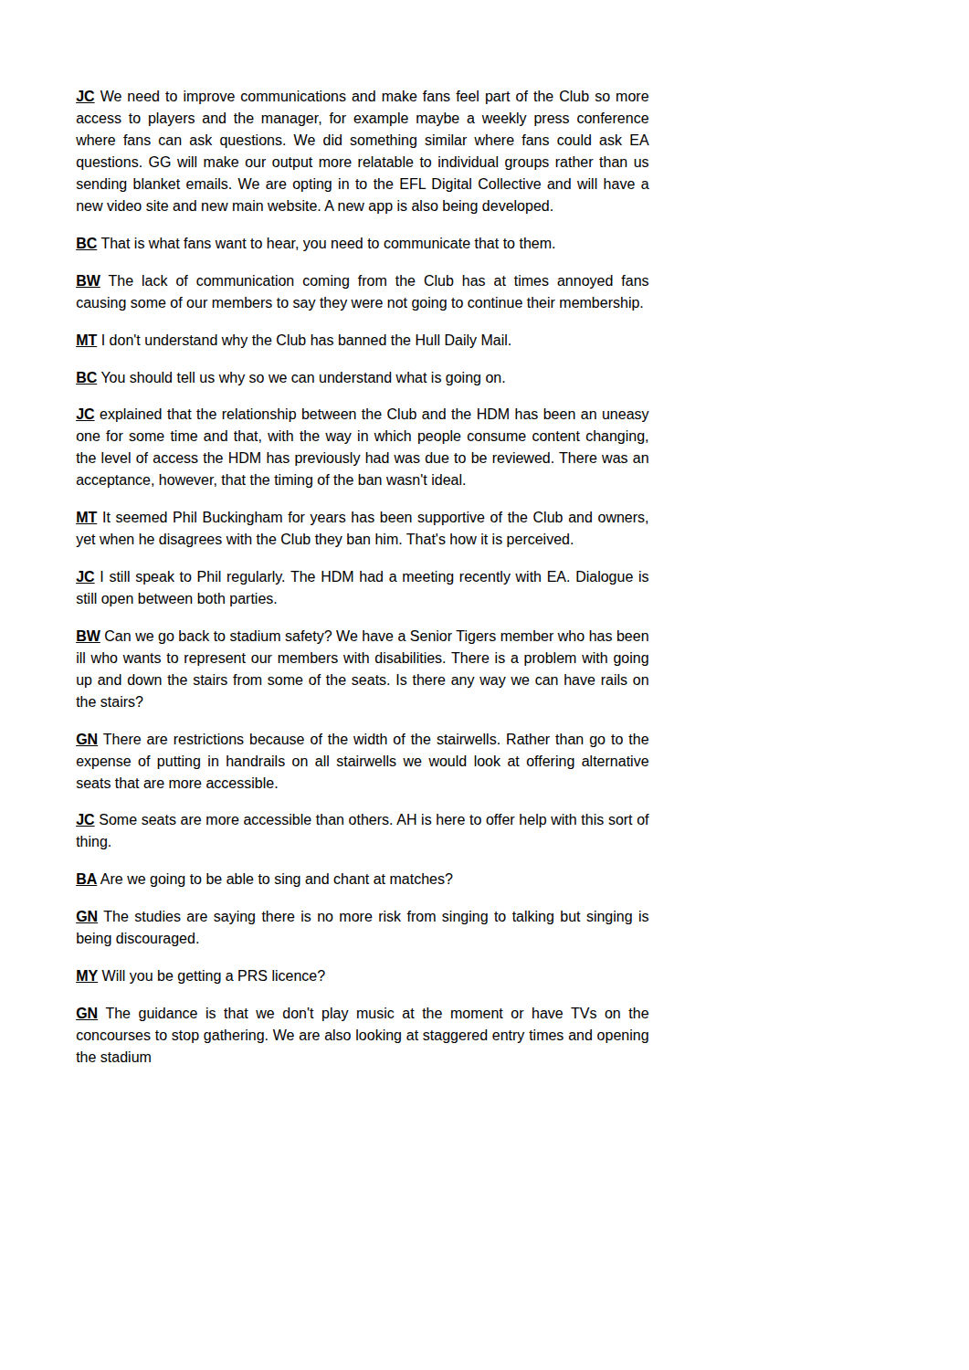JC We need to improve communications and make fans feel part of the Club so more access to players and the manager, for example maybe a weekly press conference where fans can ask questions. We did something similar where fans could ask EA questions. GG will make our output more relatable to individual groups rather than us sending blanket emails. We are opting in to the EFL Digital Collective and will have a new video site and new main website. A new app is also being developed.
BC That is what fans want to hear, you need to communicate that to them.
BW The lack of communication coming from the Club has at times annoyed fans causing some of our members to say they were not going to continue their membership.
MT I don't understand why the Club has banned the Hull Daily Mail.
BC You should tell us why so we can understand what is going on.
JC explained that the relationship between the Club and the HDM has been an uneasy one for some time and that, with the way in which people consume content changing, the level of access the HDM has previously had was due to be reviewed. There was an acceptance, however, that the timing of the ban wasn't ideal.
MT It seemed Phil Buckingham for years has been supportive of the Club and owners, yet when he disagrees with the Club they ban him. That's how it is perceived.
JC I still speak to Phil regularly. The HDM had a meeting recently with EA. Dialogue is still open between both parties.
BW Can we go back to stadium safety? We have a Senior Tigers member who has been ill who wants to represent our members with disabilities. There is a problem with going up and down the stairs from some of the seats. Is there any way we can have rails on the stairs?
GN There are restrictions because of the width of the stairwells. Rather than go to the expense of putting in handrails on all stairwells we would look at offering alternative seats that are more accessible.
JC Some seats are more accessible than others. AH is here to offer help with this sort of thing.
BA Are we going to be able to sing and chant at matches?
GN The studies are saying there is no more risk from singing to talking but singing is being discouraged.
MY Will you be getting a PRS licence?
GN The guidance is that we don't play music at the moment or have TVs on the concourses to stop gathering. We are also looking at staggered entry times and opening the stadium